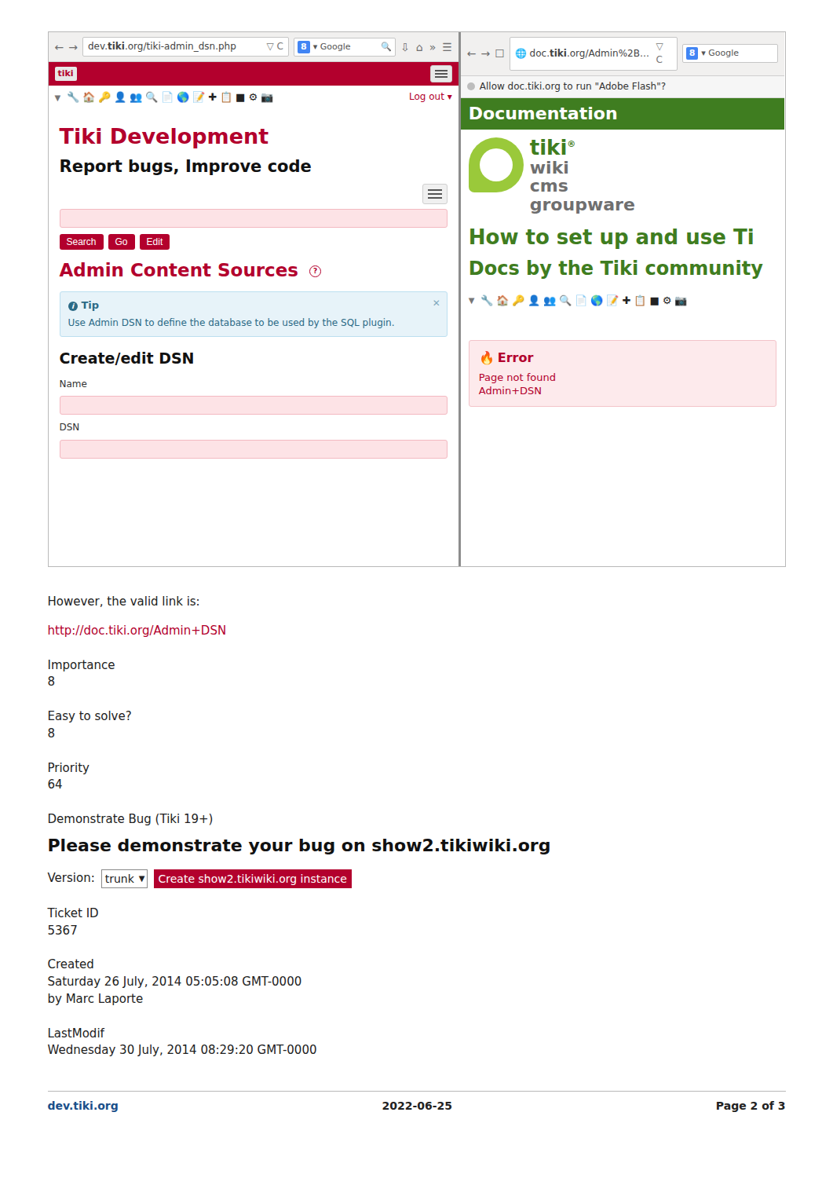← →
dev.tiki.org/tiki-admin_dsn.php ▽ C
8 ▾ Google 🔍
⇩ ⌂ » ☰
tiki
▼ 🔧🏠🔑 👤👥🔍 📄🌎📝 ✚📋■ ⚙📷 Log out ▾
Tiki Development
Report bugs, Improve code
Search Go Edit
Admin Content Sources ?
✕
i Tip
Use Admin DSN to define the database to be used by the SQL plugin.
Create/edit DSN
Name
DSN
← → ☐
🌐 doc.tiki.org/Admin%2BDSN ▽ C
8 ▾ Google
Allow doc.tiki.org to run "Adobe Flash"?
Documentation
tiki®
wiki
cms
groupware
How to set up and use Ti
Docs by the Tiki community
▼ 🔧🏠🔑 👤👥🔍 📄🌎📝 ✚📋■ ⚙📷
🔥Error
Page not found
Admin+DSN
However, the valid link is:
http://doc.tiki.org/Admin+DSN
Importance
8
Easy to solve?
8
Priority
64
Demonstrate Bug (Tiki 19+)
Please demonstrate your bug on show2.tikiwiki.org
Version: trunk ▼ Create show2.tikiwiki.org instance
Ticket ID
5367
Created
Saturday 26 July, 2014 05:05:08 GMT-0000
by Marc Laporte
LastModif
Wednesday 30 July, 2014 08:29:20 GMT-0000
dev.tiki.org 2022-06-25 Page 2 of 3